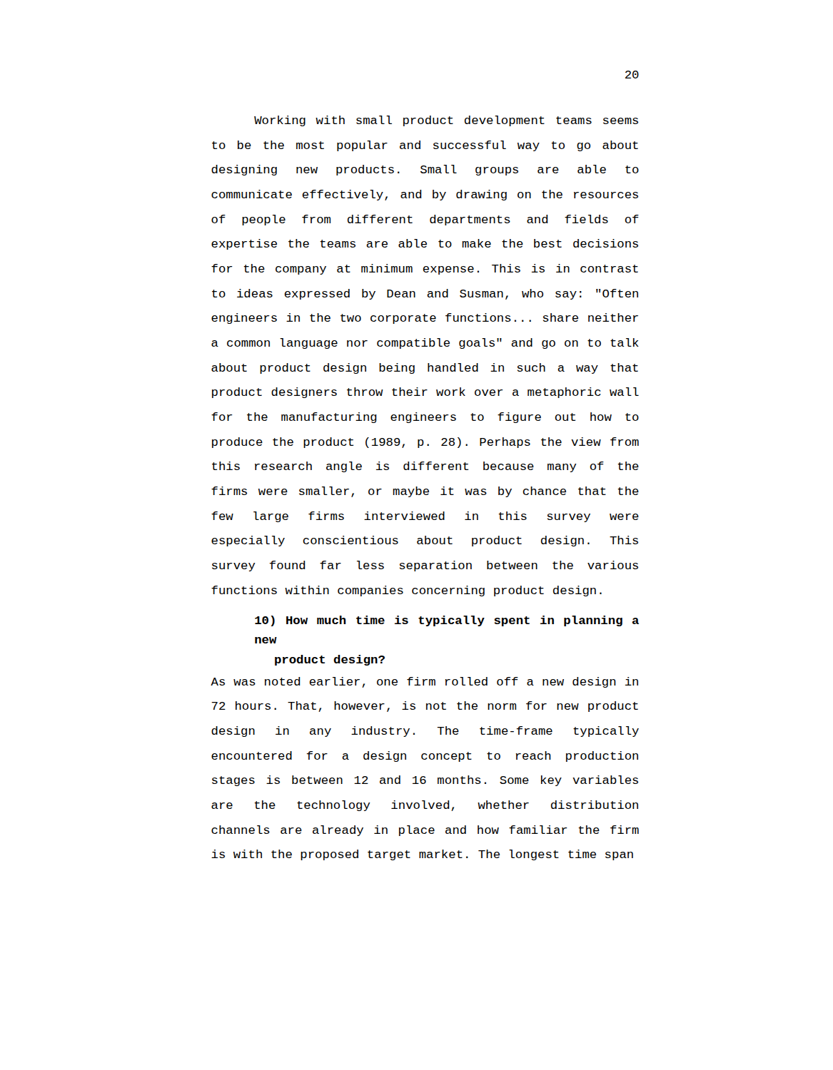20
Working with small product development teams seems to be the most popular and successful way to go about designing new products. Small groups are able to communicate effectively, and by drawing on the resources of people from different departments and fields of expertise the teams are able to make the best decisions for the company at minimum expense. This is in contrast to ideas expressed by Dean and Susman, who say: "Often engineers in the two corporate functions... share neither a common language nor compatible goals" and go on to talk about product design being handled in such a way that product designers throw their work over a metaphoric wall for the manufacturing engineers to figure out how to produce the product (1989, p. 28). Perhaps the view from this research angle is different because many of the firms were smaller, or maybe it was by chance that the few large firms interviewed in this survey were especially conscientious about product design. This survey found far less separation between the various functions within companies concerning product design.
10) How much time is typically spent in planning a new product design?
As was noted earlier, one firm rolled off a new design in 72 hours. That, however, is not the norm for new product design in any industry. The time-frame typically encountered for a design concept to reach production stages is between 12 and 16 months. Some key variables are the technology involved, whether distribution channels are already in place and how familiar the firm is with the proposed target market. The longest time span